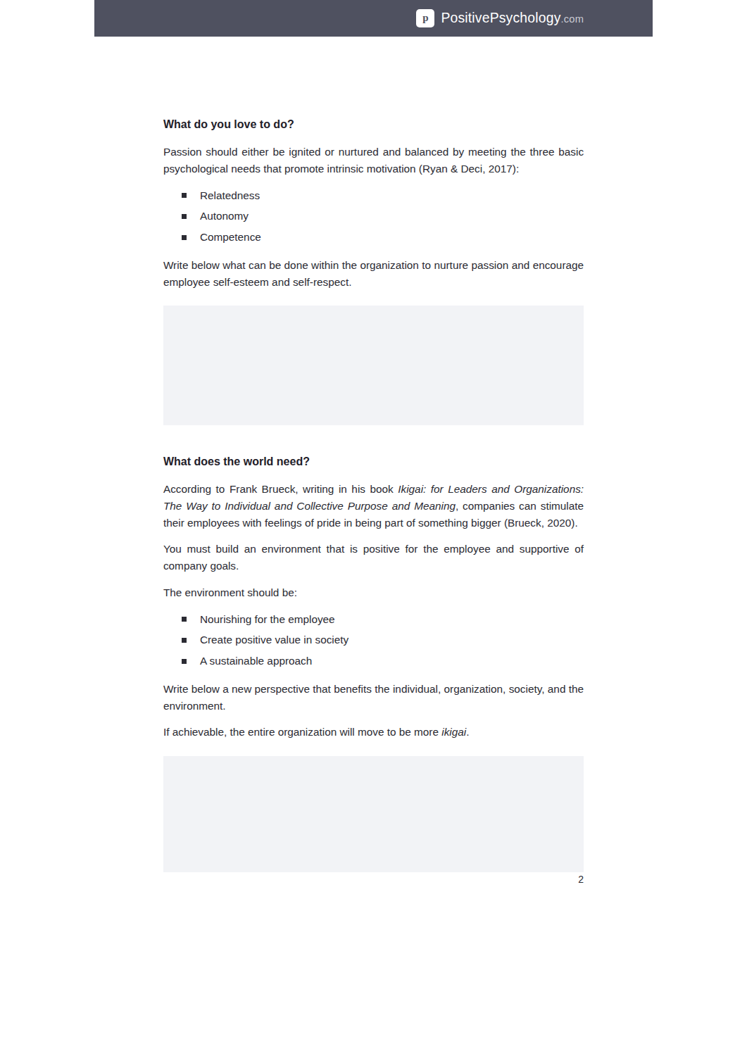p
PositivePsychology.com
What do you love to do?
Passion should either be ignited or nurtured and balanced by meeting the three basic psychological needs that promote intrinsic motivation (Ryan & Deci, 2017):
Relatedness
Autonomy
Competence
Write below what can be done within the organization to nurture passion and encourage employee self-esteem and self-respect.
What does the world need?
According to Frank Brueck, writing in his book Ikigai: for Leaders and Organizations: The Way to Individual and Collective Purpose and Meaning, companies can stimulate their employees with feelings of pride in being part of something bigger (Brueck, 2020).
You must build an environment that is positive for the employee and supportive of company goals.
The environment should be:
Nourishing for the employee
Create positive value in society
A sustainable approach
Write below a new perspective that benefits the individual, organization, society, and the environment.
If achievable, the entire organization will move to be more ikigai.
2